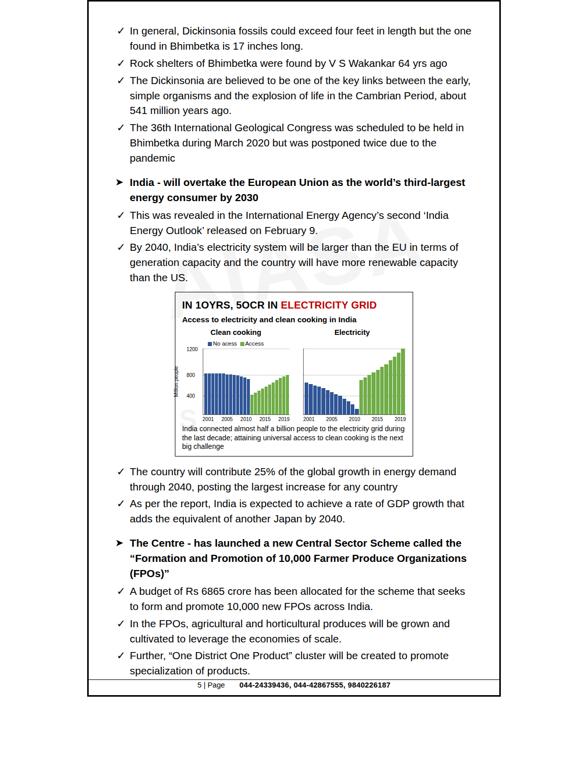AIASA
S
In general, Dickinsonia fossils could exceed four feet in length but the one found in Bhimbetka is 17 inches long.
Rock shelters of Bhimbetka were found by V S Wakankar 64 yrs ago
The Dickinsonia are believed to be one of the key links between the early, simple organisms and the explosion of life in the Cambrian Period, about 541 million years ago.
The 36th International Geological Congress was scheduled to be held in Bhimbetka during March 2020 but was postponed twice due to the pandemic
India - will overtake the European Union as the world’s third-largest energy consumer by 2030
This was revealed in the International Energy Agency’s second ‘India Energy Outlook’ released on February 9.
By 2040, India’s electricity system will be larger than the EU in terms of generation capacity and the country will have more renewable capacity than the US.
IN 1OYRS, 5OCR IN ELECTRICITY GRID
Access to electricity and clean cooking in India
Clean cooking
No acess Access
Million people
1200
800
400
20012005201020152019
Electricity
20012005201020152019
India connected almost half a billion people to the electricity grid during the last decade; attaining universal access to clean cooking is the next big challenge
The country will contribute 25% of the global growth in energy demand through 2040, posting the largest increase for any country
As per the report, India is expected to achieve a rate of GDP growth that adds the equivalent of another Japan by 2040.
The Centre - has launched a new Central Sector Scheme called the “Formation and Promotion of 10,000 Farmer Produce Organizations (FPOs)”
A budget of Rs 6865 crore has been allocated for the scheme that seeks to form and promote 10,000 new FPOs across India.
In the FPOs, agricultural and horticultural produces will be grown and cultivated to leverage the economies of scale.
Further, “One District One Product” cluster will be created to promote specialization of products.
5 | Page 044-24339436, 044-42867555, 9840226187